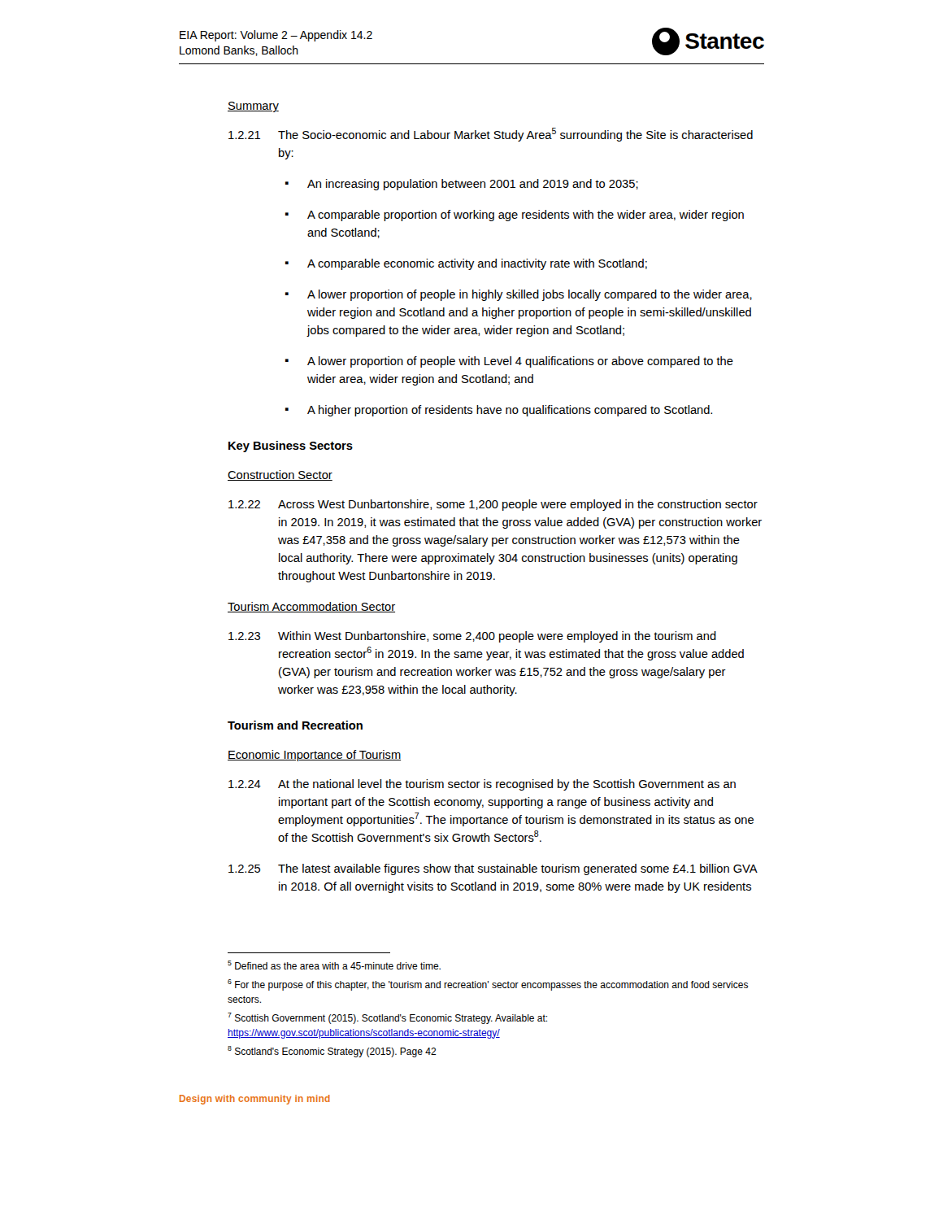EIA Report: Volume 2 – Appendix 14.2
Lomond Banks, Balloch
Stantec
Summary
1.2.21
The Socio-economic and Labour Market Study Area5 surrounding the Site is characterised by:
An increasing population between 2001 and 2019 and to 2035;
A comparable proportion of working age residents with the wider area, wider region and Scotland;
A comparable economic activity and inactivity rate with Scotland;
A lower proportion of people in highly skilled jobs locally compared to the wider area, wider region and Scotland and a higher proportion of people in semi-skilled/unskilled jobs compared to the wider area, wider region and Scotland;
A lower proportion of people with Level 4 qualifications or above compared to the wider area, wider region and Scotland; and
A higher proportion of residents have no qualifications compared to Scotland.
Key Business Sectors
Construction Sector
1.2.22
Across West Dunbartonshire, some 1,200 people were employed in the construction sector in 2019. In 2019, it was estimated that the gross value added (GVA) per construction worker was £47,358 and the gross wage/salary per construction worker was £12,573 within the local authority. There were approximately 304 construction businesses (units) operating throughout West Dunbartonshire in 2019.
Tourism Accommodation Sector
1.2.23
Within West Dunbartonshire, some 2,400 people were employed in the tourism and recreation sector6 in 2019. In the same year, it was estimated that the gross value added (GVA) per tourism and recreation worker was £15,752 and the gross wage/salary per worker was £23,958 within the local authority.
Tourism and Recreation
Economic Importance of Tourism
1.2.24
At the national level the tourism sector is recognised by the Scottish Government as an important part of the Scottish economy, supporting a range of business activity and employment opportunities7. The importance of tourism is demonstrated in its status as one of the Scottish Government's six Growth Sectors8.
1.2.25
The latest available figures show that sustainable tourism generated some £4.1 billion GVA in 2018. Of all overnight visits to Scotland in 2019, some 80% were made by UK residents
5 Defined as the area with a 45-minute drive time.
6 For the purpose of this chapter, the 'tourism and recreation' sector encompasses the accommodation and food services sectors.
7 Scottish Government (2015). Scotland's Economic Strategy. Available at:
https://www.gov.scot/publications/scotlands-economic-strategy/
8 Scotland's Economic Strategy (2015). Page 42
Design with community in mind